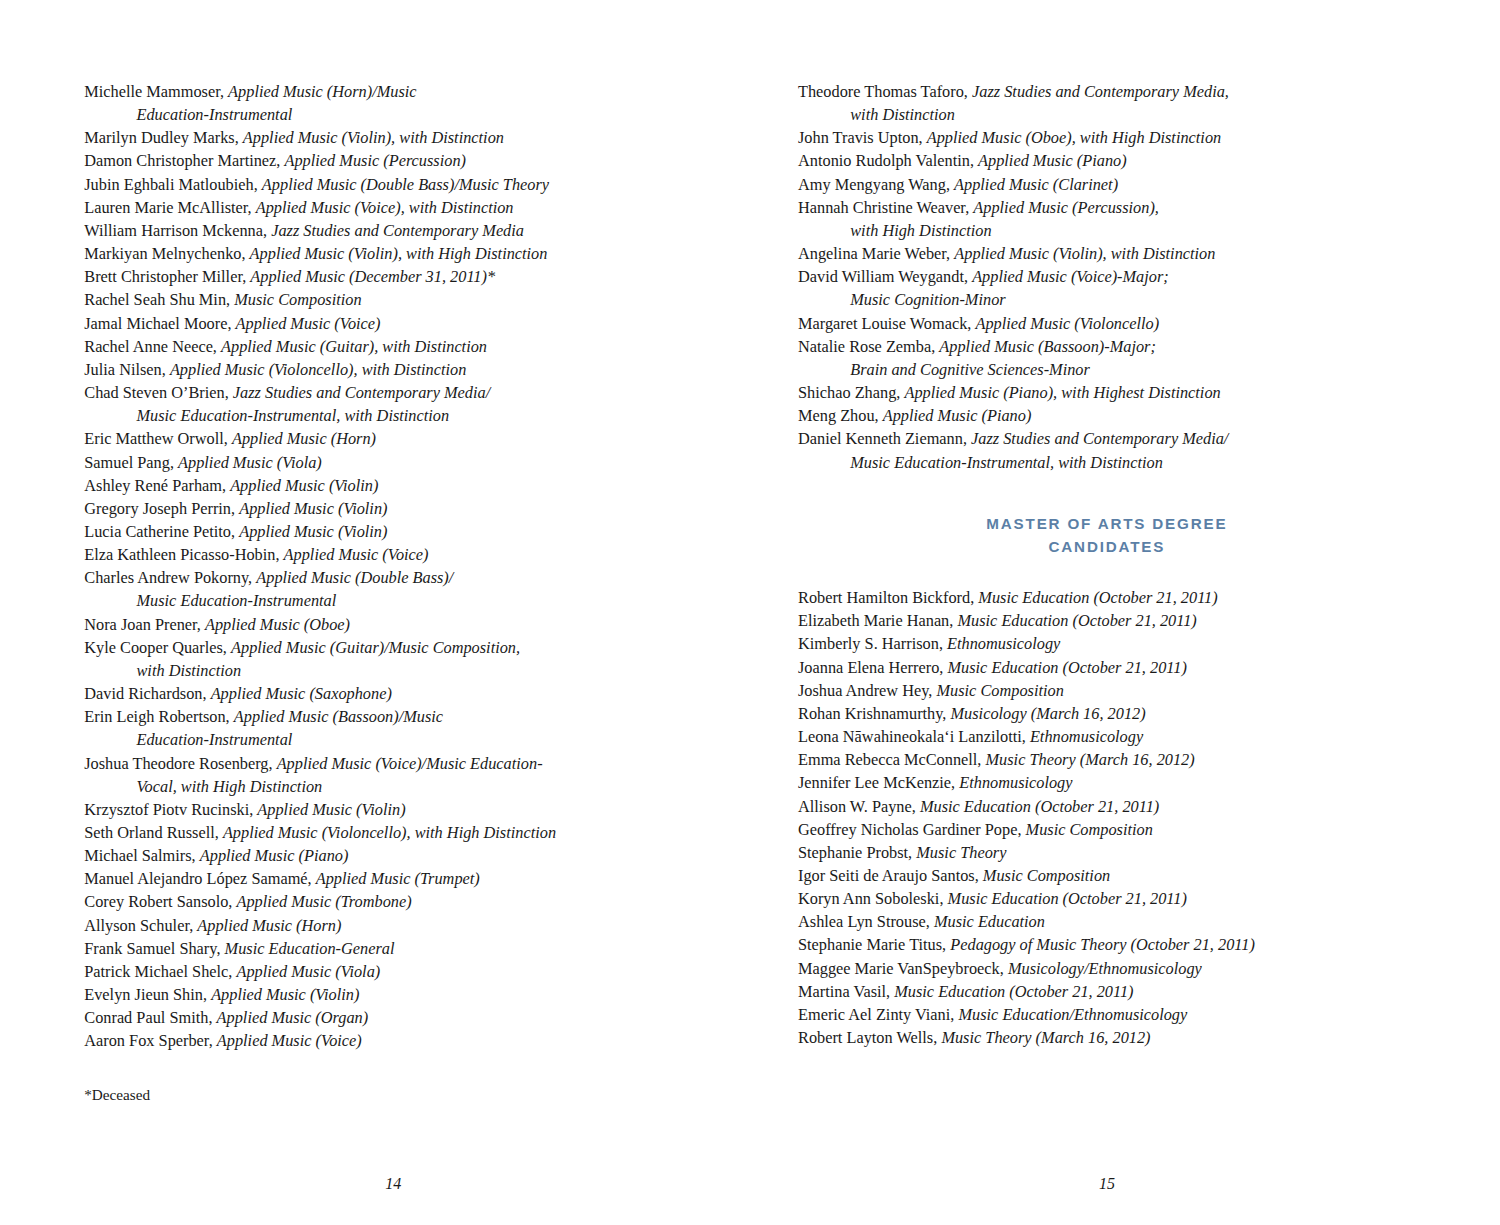Michelle Mammoser, Applied Music (Horn)/MusicEducation-Instrumental
Marilyn Dudley Marks, Applied Music (Violin), with Distinction
Damon Christopher Martinez, Applied Music (Percussion)
Jubin Eghbali Matloubieh, Applied Music (Double Bass)/Music Theory
Lauren Marie McAllister, Applied Music (Voice), with Distinction
William Harrison Mckenna, Jazz Studies and Contemporary Media
Markiyan Melnychenko, Applied Music (Violin), with High Distinction
Brett Christopher Miller, Applied Music (December 31, 2011)*
Rachel Seah Shu Min, Music Composition
Jamal Michael Moore, Applied Music (Voice)
Rachel Anne Neece, Applied Music (Guitar), with Distinction
Julia Nilsen, Applied Music (Violoncello), with Distinction
Chad Steven O’Brien, Jazz Studies and Contemporary Media/Music Education-Instrumental, with Distinction
Eric Matthew Orwoll, Applied Music (Horn)
Samuel Pang, Applied Music (Viola)
Ashley René Parham, Applied Music (Violin)
Gregory Joseph Perrin, Applied Music (Violin)
Lucia Catherine Petito, Applied Music (Violin)
Elza Kathleen Picasso-Hobin, Applied Music (Voice)
Charles Andrew Pokorny, Applied Music (Double Bass)/Music Education-Instrumental
Nora Joan Prener, Applied Music (Oboe)
Kyle Cooper Quarles, Applied Music (Guitar)/Music Composition,with Distinction
David Richardson, Applied Music (Saxophone)
Erin Leigh Robertson, Applied Music (Bassoon)/MusicEducation-Instrumental
Joshua Theodore Rosenberg, Applied Music (Voice)/Music Education-Vocal, with High Distinction
Krzysztof Piotv Rucinski, Applied Music (Violin)
Seth Orland Russell, Applied Music (Violoncello), with High Distinction
Michael Salmirs, Applied Music (Piano)
Manuel Alejandro López Samamé, Applied Music (Trumpet)
Corey Robert Sansolo, Applied Music (Trombone)
Allyson Schuler, Applied Music (Horn)
Frank Samuel Shary, Music Education-General
Patrick Michael Shelc, Applied Music (Viola)
Evelyn Jieun Shin, Applied Music (Violin)
Conrad Paul Smith, Applied Music (Organ)
Aaron Fox Sperber, Applied Music (Voice)
*Deceased
14
Theodore Thomas Taforo, Jazz Studies and Contemporary Media,with Distinction
John Travis Upton, Applied Music (Oboe), with High Distinction
Antonio Rudolph Valentin, Applied Music (Piano)
Amy Mengyang Wang, Applied Music (Clarinet)
Hannah Christine Weaver, Applied Music (Percussion),with High Distinction
Angelina Marie Weber, Applied Music (Violin), with Distinction
David William Weygandt, Applied Music (Voice)-Major;Music Cognition-Minor
Margaret Louise Womack, Applied Music (Violoncello)
Natalie Rose Zemba, Applied Music (Bassoon)-Major;Brain and Cognitive Sciences-Minor
Shichao Zhang, Applied Music (Piano), with Highest Distinction
Meng Zhou, Applied Music (Piano)
Daniel Kenneth Ziemann, Jazz Studies and Contemporary Media/Music Education-Instrumental, with Distinction
Master of Arts Degree
Candidates
Robert Hamilton Bickford, Music Education (October 21, 2011)
Elizabeth Marie Hanan, Music Education (October 21, 2011)
Kimberly S. Harrison, Ethnomusicology
Joanna Elena Herrero, Music Education (October 21, 2011)
Joshua Andrew Hey, Music Composition
Rohan Krishnamurthy, Musicology (March 16, 2012)
Leona Nāwahineokalaʻi Lanzilotti, Ethnomusicology
Emma Rebecca McConnell, Music Theory (March 16, 2012)
Jennifer Lee McKenzie, Ethnomusicology
Allison W. Payne, Music Education (October 21, 2011)
Geoffrey Nicholas Gardiner Pope, Music Composition
Stephanie Probst, Music Theory
Igor Seiti de Araujo Santos, Music Composition
Koryn Ann Soboleski, Music Education (October 21, 2011)
Ashlea Lyn Strouse, Music Education
Stephanie Marie Titus, Pedagogy of Music Theory (October 21, 2011)
Maggee Marie VanSpeybroeck, Musicology/Ethnomusicology
Martina Vasil, Music Education (October 21, 2011)
Emeric Ael Zinty Viani, Music Education/Ethnomusicology
Robert Layton Wells, Music Theory (March 16, 2012)
15